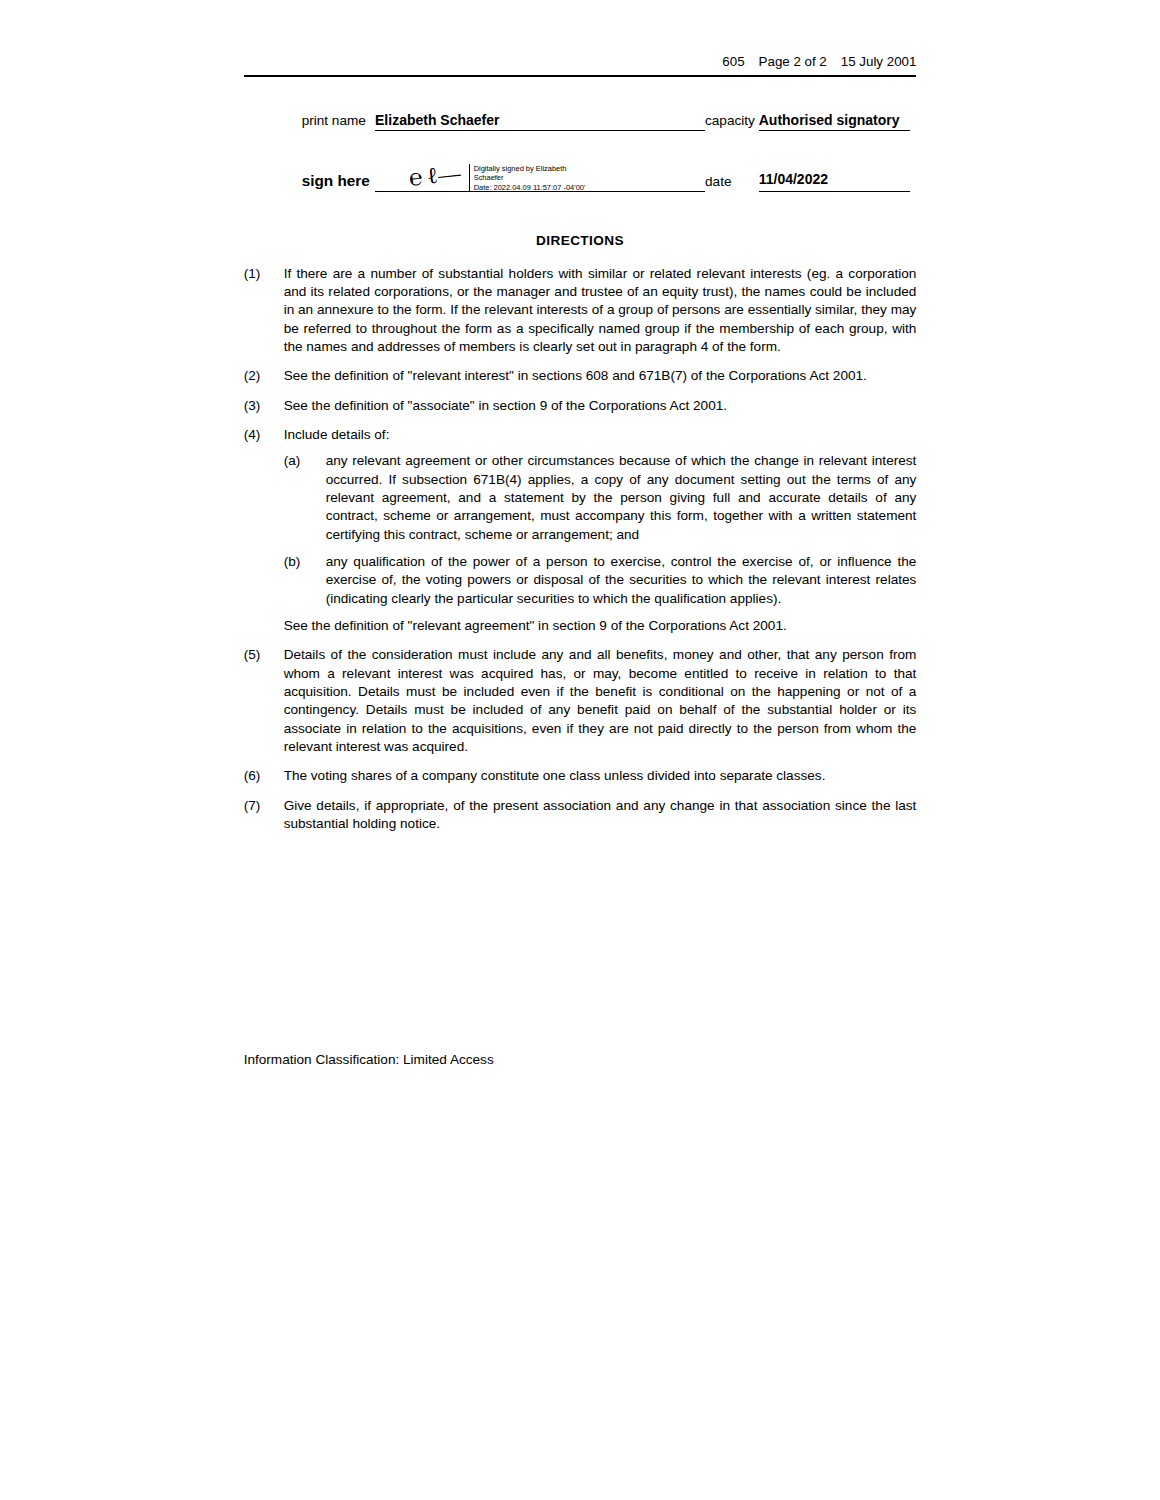605 Page 2 of 215 July 2001
| print name | Elizabeth Schaefer | capacity | Authorised signatory |
| sign here | ℮ ℓ— Digitally signed by Elizabeth Schaefer Date: 2022.04.09 11:57:07 -04'00' | date | 11/04/2022 |
DIRECTIONS
(1) If there are a number of substantial holders with similar or related relevant interests (eg. a corporation and its related corporations, or the manager and trustee of an equity trust), the names could be included in an annexure to the form. If the relevant interests of a group of persons are essentially similar, they may be referred to throughout the form as a specifically named group if the membership of each group, with the names and addresses of members is clearly set out in paragraph 4 of the form.
(2) See the definition of "relevant interest" in sections 608 and 671B(7) of the Corporations Act 2001.
(3) See the definition of "associate" in section 9 of the Corporations Act 2001.
(4) Include details of:
(a) any relevant agreement or other circumstances because of which the change in relevant interest occurred. If subsection 671B(4) applies, a copy of any document setting out the terms of any relevant agreement, and a statement by the person giving full and accurate details of any contract, scheme or arrangement, must accompany this form, together with a written statement certifying this contract, scheme or arrangement; and
(b) any qualification of the power of a person to exercise, control the exercise of, or influence the exercise of, the voting powers or disposal of the securities to which the relevant interest relates (indicating clearly the particular securities to which the qualification applies).
See the definition of "relevant agreement" in section 9 of the Corporations Act 2001.
(5) Details of the consideration must include any and all benefits, money and other, that any person from whom a relevant interest was acquired has, or may, become entitled to receive in relation to that acquisition. Details must be included even if the benefit is conditional on the happening or not of a contingency. Details must be included of any benefit paid on behalf of the substantial holder or its associate in relation to the acquisitions, even if they are not paid directly to the person from whom the relevant interest was acquired.
(6) The voting shares of a company constitute one class unless divided into separate classes.
(7) Give details, if appropriate, of the present association and any change in that association since the last substantial holding notice.
Information Classification: Limited Access